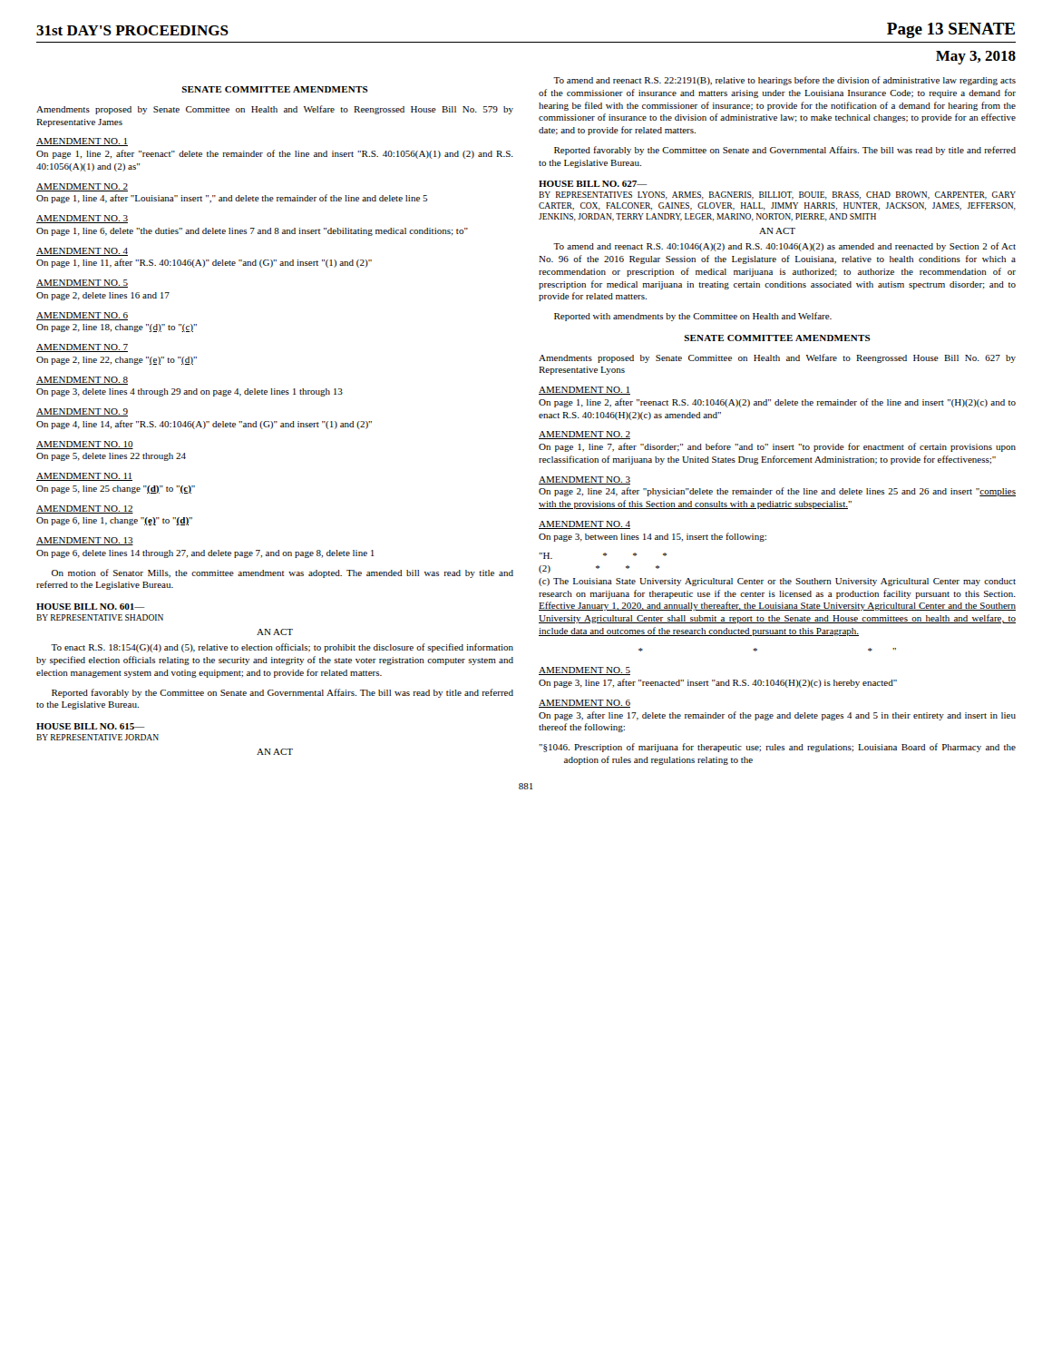31st DAY'S PROCEEDINGS
Page 13 SENATE
May 3, 2018
Senate Committee Amendments
Amendments proposed by Senate Committee on Health and Welfare to Reengrossed House Bill No. 579 by Representative James
AMENDMENT NO. 1
On page 1, line 2, after "reenact" delete the remainder of the line and insert "R.S. 40:1056(A)(1) and (2) and R.S. 40:1056(A)(1) and (2) as"
AMENDMENT NO. 2
On page 1, line 4, after "Louisiana" insert "," and delete the remainder of the line and delete line 5
AMENDMENT NO. 3
On page 1, line 6, delete "the duties" and delete lines 7 and 8 and insert "debilitating medical conditions; to"
AMENDMENT NO. 4
On page 1, line 11, after "R.S. 40:1046(A)" delete "and (G)" and insert "(1) and (2)"
AMENDMENT NO. 5
On page 2, delete lines 16 and 17
AMENDMENT NO. 6
On page 2, line 18, change "(d)" to "(c)"
AMENDMENT NO. 7
On page 2, line 22, change "(e)" to "(d)"
AMENDMENT NO. 8
On page 3, delete lines 4 through 29 and on page 4, delete lines 1 through 13
AMENDMENT NO. 9
On page 4, line 14, after "R.S. 40:1046(A)" delete "and (G)" and insert "(1) and (2)"
AMENDMENT NO. 10
On page 5, delete lines 22 through 24
AMENDMENT NO. 11
On page 5, line 25 change "(d)" to "(c)"
AMENDMENT NO. 12
On page 6, line 1, change "(e)" to "(d)"
AMENDMENT NO. 13
On page 6, delete lines 14 through 27, and delete page 7, and on page 8, delete line 1
On motion of Senator Mills, the committee amendment was adopted. The amended bill was read by title and referred to the Legislative Bureau.
HOUSE BILL NO. 601—
BY REPRESENTATIVE SHADOIN
AN ACT
To enact R.S. 18:154(G)(4) and (5), relative to election officials; to prohibit the disclosure of specified information by specified election officials relating to the security and integrity of the state voter registration computer system and election management system and voting equipment; and to provide for related matters.
Reported favorably by the Committee on Senate and Governmental Affairs. The bill was read by title and referred to the Legislative Bureau.
HOUSE BILL NO. 615—
BY REPRESENTATIVE JORDAN
AN ACT
To amend and reenact R.S. 22:2191(B), relative to hearings before the division of administrative law regarding acts of the commissioner of insurance and matters arising under the Louisiana Insurance Code; to require a demand for hearing be filed with the commissioner of insurance; to provide for the notification of a demand for hearing from the commissioner of insurance to the division of administrative law; to make technical changes; to provide for an effective date; and to provide for related matters.
Reported favorably by the Committee on Senate and Governmental Affairs. The bill was read by title and referred to the Legislative Bureau.
HOUSE BILL NO. 627—
BY REPRESENTATIVES LYONS, ARMES, BAGNERIS, BILLIOT, BOUIE, BRASS, CHAD BROWN, CARPENTER, GARY CARTER, COX, FALCONER, GAINES, GLOVER, HALL, JIMMY HARRIS, HUNTER, JACKSON, JAMES, JEFFERSON, JENKINS, JORDAN, TERRY LANDRY, LEGER, MARINO, NORTON, PIERRE, AND SMITH
AN ACT
To amend and reenact R.S. 40:1046(A)(2) and R.S. 40:1046(A)(2) as amended and reenacted by Section 2 of Act No. 96 of the 2016 Regular Session of the Legislature of Louisiana, relative to health conditions for which a recommendation or prescription of medical marijuana is authorized; to authorize the recommendation of or prescription for medical marijuana in treating certain conditions associated with autism spectrum disorder; and to provide for related matters.
Reported with amendments by the Committee on Health and Welfare.
Senate Committee Amendments
Amendments proposed by Senate Committee on Health and Welfare to Reengrossed House Bill No. 627 by Representative Lyons
AMENDMENT NO. 1
On page 1, line 2, after "reenact R.S. 40:1046(A)(2) and" delete the remainder of the line and insert "(H)(2)(c) and to enact R.S. 40:1046(H)(2)(c) as amended and"
AMENDMENT NO. 2
On page 1, line 7, after "disorder;" and before "and to" insert "to provide for enactment of certain provisions upon reclassification of marijuana by the United States Drug Enforcement Administration; to provide for effectiveness;"
AMENDMENT NO. 3
On page 2, line 24, after "physician"delete the remainder of the line and delete lines 25 and 26 and insert "complies with the provisions of this Section and consults with a pediatric subspecialist."
AMENDMENT NO. 4
On page 3, between lines 14 and 15, insert the following:
"H. * * *
(2) * * *
(c) The Louisiana State University Agricultural Center or the Southern University Agricultural Center may conduct research on marijuana for therapeutic use if the center is licensed as a production facility pursuant to this Section. Effective January 1, 2020, and annually thereafter, the Louisiana State University Agricultural Center and the Southern University Agricultural Center shall submit a report to the Senate and House committees on health and welfare, to include data and outcomes of the research conducted pursuant to this Paragraph.
* * *"
AMENDMENT NO. 5
On page 3, line 17, after "reenacted" insert "and R.S. 40:1046(H)(2)(c) is hereby enacted"
AMENDMENT NO. 6
On page 3, after line 17, delete the remainder of the page and delete pages 4 and 5 in their entirety and insert in lieu thereof the following:
"§1046. Prescription of marijuana for therapeutic use; rules and regulations; Louisiana Board of Pharmacy and the adoption of rules and regulations relating to the
881